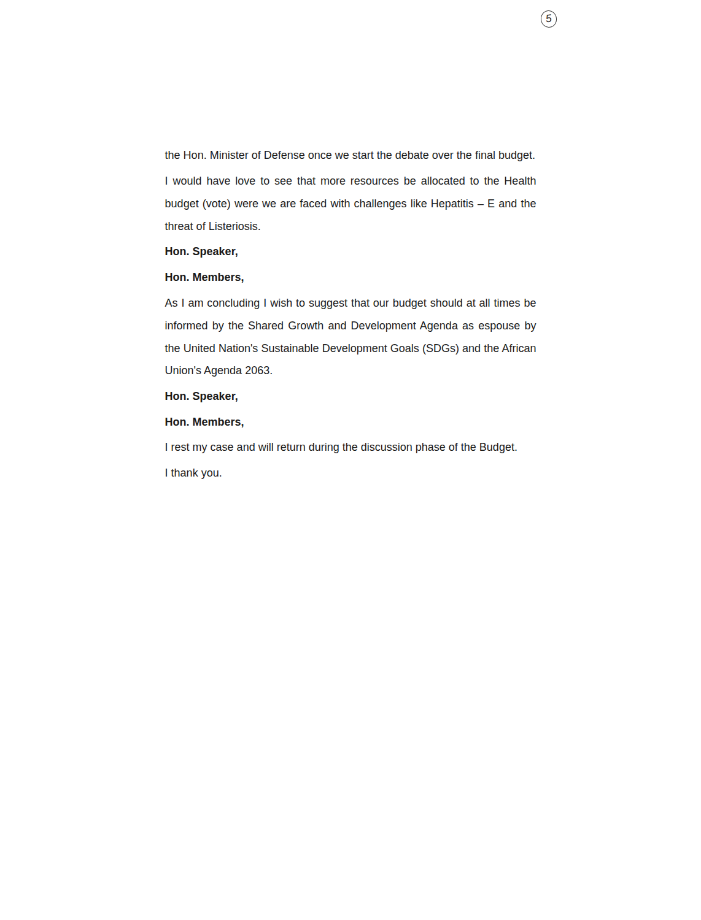5
the Hon. Minister of Defense once we start the debate over the final budget.
I would have love to see that more resources be allocated to the Health budget (vote) were we are faced with challenges like Hepatitis – E and the threat of Listeriosis.
Hon. Speaker,
Hon. Members,
As I am concluding I wish to suggest that our budget should at all times be informed by the Shared Growth and Development Agenda as espouse by the United Nation's Sustainable Development Goals (SDGs) and the African Union's Agenda 2063.
Hon. Speaker,
Hon. Members,
I rest my case and will return during the discussion phase of the Budget.
I thank you.